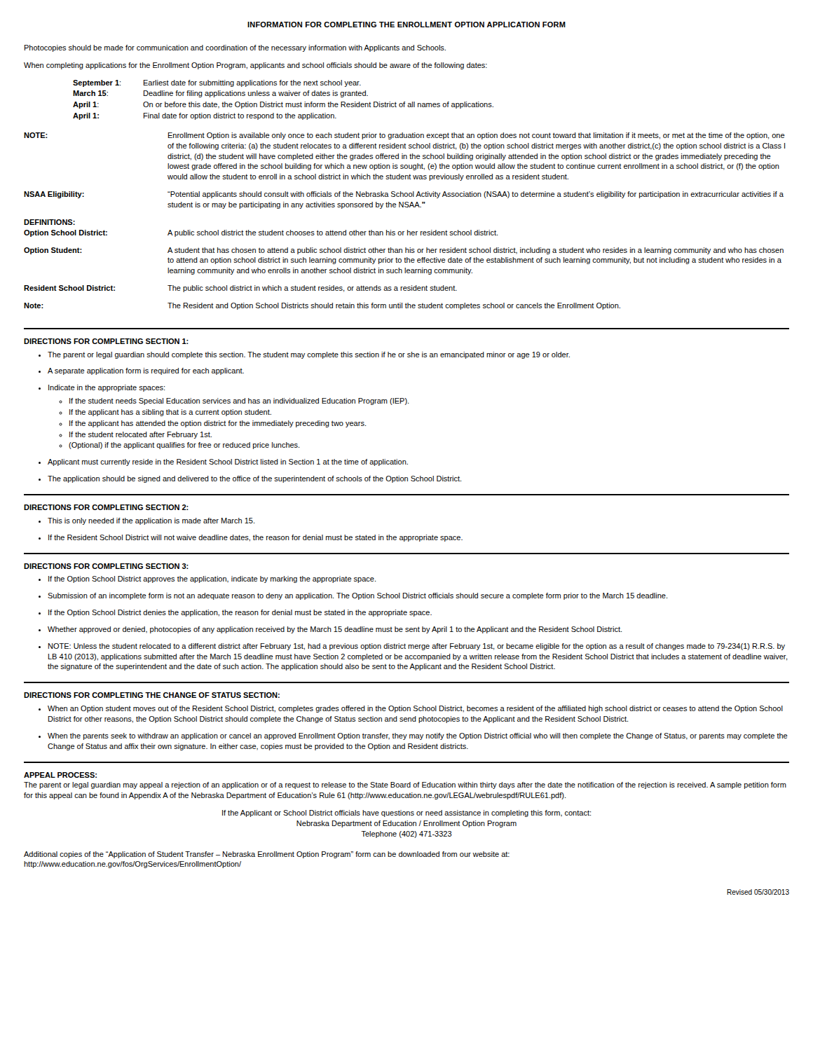INFORMATION FOR COMPLETING THE ENROLLMENT OPTION APPLICATION FORM
Photocopies should be made for communication and coordination of the necessary information with Applicants and Schools.
When completing applications for the Enrollment Option Program, applicants and school officials should be aware of the following dates:
| September 1 : | Earliest date for submitting applications for the next school year. |
| March 15 : | Deadline for filing applications unless a waiver of dates is granted. |
| April 1 : | On or before this date, the Option District must inform the Resident District of all names of applications. |
| April 1: | Final date for option district to respond to the application. |
| NOTE: | Enrollment Option is available only once to each student prior to graduation except that an option does not count toward that limitation if it meets, or met at the time of the option, one of the following criteria: (a) the student relocates to a different resident school district, (b) the option school district merges with another district,(c) the option school district is a Class I district, (d) the student will have completed either the grades offered in the school building originally attended in the option school district or the grades immediately preceding the lowest grade offered in the school building for which a new option is sought, (e) the option would allow the student to continue current enrollment in a school district, or (f) the option would allow the student to enroll in a school district in which the student was previously enrolled as a resident student. |
| NSAA Eligibility: | “Potential applicants should consult with officials of the Nebraska School Activity Association (NSAA) to determine a student’s eligibility for participation in extracurricular activities if a student is or may be participating in any activities sponsored by the NSAA. ” |
| DEFINITIONS: Option School District: | A public school district the student chooses to attend other than his or her resident school district. |
| Option Student: | A student that has chosen to attend a public school district other than his or her resident school district, including a student who resides in a learning community and who has chosen to attend an option school district in such learning community prior to the effective date of the establishment of such learning community, but not including a student who resides in a learning community and who enrolls in another school district in such learning community. |
| Resident School District: | The public school district in which a student resides, or attends as a resident student. |
| Note: | The Resident and Option School Districts should retain this form until the student completes school or cancels the Enrollment Option. |
DIRECTIONS FOR COMPLETING SECTION 1:
The parent or legal guardian should complete this section. The student may complete this section if he or she is an emancipated minor or age 19 or older.
A separate application form is required for each applicant.
Indicate in the appropriate spaces:
If the student needs Special Education services and has an individualized Education Program (IEP).
If the applicant has a sibling that is a current option student.
If the applicant has attended the option district for the immediately preceding two years.
If the student relocated after February 1st.
(Optional) if the applicant qualifies for free or reduced price lunches.
Applicant must currently reside in the Resident School District listed in Section 1 at the time of application.
The application should be signed and delivered to the office of the superintendent of schools of the Option School District.
DIRECTIONS FOR COMPLETING SECTION 2:
This is only needed if the application is made after March 15.
If the Resident School District will not waive deadline dates, the reason for denial must be stated in the appropriate space.
DIRECTIONS FOR COMPLETING SECTION 3:
If the Option School District approves the application, indicate by marking the appropriate space.
Submission of an incomplete form is not an adequate reason to deny an application. The Option School District officials should secure a complete form prior to the March 15 deadline.
If the Option School District denies the application, the reason for denial must be stated in the appropriate space.
Whether approved or denied, photocopies of any application received by the March 15 deadline must be sent by April 1 to the Applicant and the Resident School District.
NOTE: Unless the student relocated to a different district after February 1st, had a previous option district merge after February 1st, or became eligible for the option as a result of changes made to 79-234(1) R.R.S. by LB 410 (2013), applications submitted after the March 15 deadline must have Section 2 completed or be accompanied by a written release from the Resident School District that includes a statement of deadline waiver, the signature of the superintendent and the date of such action. The application should also be sent to the Applicant and the Resident School District.
DIRECTIONS FOR COMPLETING THE CHANGE OF STATUS SECTION:
When an Option student moves out of the Resident School District, completes grades offered in the Option School District, becomes a resident of the affiliated high school district or ceases to attend the Option School District for other reasons, the Option School District should complete the Change of Status section and send photocopies to the Applicant and the Resident School District.
When the parents seek to withdraw an application or cancel an approved Enrollment Option transfer, they may notify the Option District official who will then complete the Change of Status, or parents may complete the Change of Status and affix their own signature. In either case, copies must be provided to the Option and Resident districts.
APPEAL PROCESS:
The parent or legal guardian may appeal a rejection of an application or of a request to release to the State Board of Education within thirty days after the date the notification of the rejection is received. A sample petition form for this appeal can be found in Appendix A of the Nebraska Department of Education’s Rule 61 (http://www.education.ne.gov/LEGAL/webrulespdf/RULE61.pdf).
If the Applicant or School District officials have questions or need assistance in completing this form, contact:
Nebraska Department of Education / Enrollment Option Program
Telephone (402) 471-3323
Additional copies of the “Application of Student Transfer – Nebraska Enrollment Option Program” form can be downloaded from our website at:
http://www.education.ne.gov/fos/OrgServices/EnrollmentOption/
Revised 05/30/2013